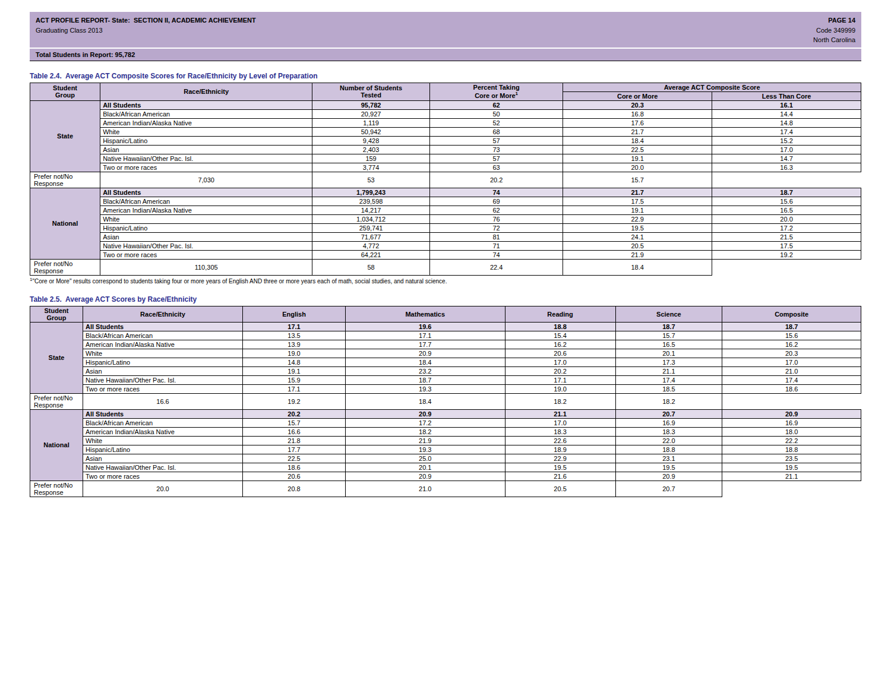ACT PROFILE REPORT- State: SECTION II, ACADEMIC ACHIEVEMENT
Graduating Class 2013
PAGE 14
Code 349999
North Carolina
Total Students in Report: 95,782
Table 2.4. Average ACT Composite Scores for Race/Ethnicity by Level of Preparation
| Student Group | Race/Ethnicity | Number of Students Tested | Percent Taking Core or More 1 | Average ACT Composite Score |
| --- | --- | --- | --- | --- |
| Core or More | Less Than Core |
| State | All Students | 95,782 | 62 | 20.3 | 16.1 |
| Black/African American | 20,927 | 50 | 16.8 | 14.4 |
| American Indian/Alaska Native | 1,119 | 52 | 17.6 | 14.8 |
| White | 50,942 | 68 | 21.7 | 17.4 |
| Hispanic/Latino | 9,428 | 57 | 18.4 | 15.2 |
| Asian | 2,403 | 73 | 22.5 | 17.0 |
| Native Hawaiian/Other Pac. Isl. | 159 | 57 | 19.1 | 14.7 |
| Two or more races | 3,774 | 63 | 20.0 | 16.3 |
| Prefer not/No Response | 7,030 | 53 | 20.2 | 15.7 |
| National | All Students | 1,799,243 | 74 | 21.7 | 18.7 |
| Black/African American | 239,598 | 69 | 17.5 | 15.6 |
| American Indian/Alaska Native | 14,217 | 62 | 19.1 | 16.5 |
| White | 1,034,712 | 76 | 22.9 | 20.0 |
| Hispanic/Latino | 259,741 | 72 | 19.5 | 17.2 |
| Asian | 71,677 | 81 | 24.1 | 21.5 |
| Native Hawaiian/Other Pac. Isl. | 4,772 | 71 | 20.5 | 17.5 |
| Two or more races | 64,221 | 74 | 21.9 | 19.2 |
| Prefer not/No Response | 110,305 | 58 | 22.4 | 18.4 |
1"Core or More" results correspond to students taking four or more years of English AND three or more years each of math, social studies, and natural science.
Table 2.5. Average ACT Scores by Race/Ethnicity
| Student Group | Race/Ethnicity | English | Mathematics | Reading | Science | Composite |
| --- | --- | --- | --- | --- | --- | --- |
| State | All Students | 17.1 | 19.6 | 18.8 | 18.7 | 18.7 |
| Black/African American | 13.5 | 17.1 | 15.4 | 15.7 | 15.6 |
| American Indian/Alaska Native | 13.9 | 17.7 | 16.2 | 16.5 | 16.2 |
| White | 19.0 | 20.9 | 20.6 | 20.1 | 20.3 |
| Hispanic/Latino | 14.8 | 18.4 | 17.0 | 17.3 | 17.0 |
| Asian | 19.1 | 23.2 | 20.2 | 21.1 | 21.0 |
| Native Hawaiian/Other Pac. Isl. | 15.9 | 18.7 | 17.1 | 17.4 | 17.4 |
| Two or more races | 17.1 | 19.3 | 19.0 | 18.5 | 18.6 |
| Prefer not/No Response | 16.6 | 19.2 | 18.4 | 18.2 | 18.2 |
| National | All Students | 20.2 | 20.9 | 21.1 | 20.7 | 20.9 |
| Black/African American | 15.7 | 17.2 | 17.0 | 16.9 | 16.9 |
| American Indian/Alaska Native | 16.6 | 18.2 | 18.3 | 18.3 | 18.0 |
| White | 21.8 | 21.9 | 22.6 | 22.0 | 22.2 |
| Hispanic/Latino | 17.7 | 19.3 | 18.9 | 18.8 | 18.8 |
| Asian | 22.5 | 25.0 | 22.9 | 23.1 | 23.5 |
| Native Hawaiian/Other Pac. Isl. | 18.6 | 20.1 | 19.5 | 19.5 | 19.5 |
| Two or more races | 20.6 | 20.9 | 21.6 | 20.9 | 21.1 |
| Prefer not/No Response | 20.0 | 20.8 | 21.0 | 20.5 | 20.7 |